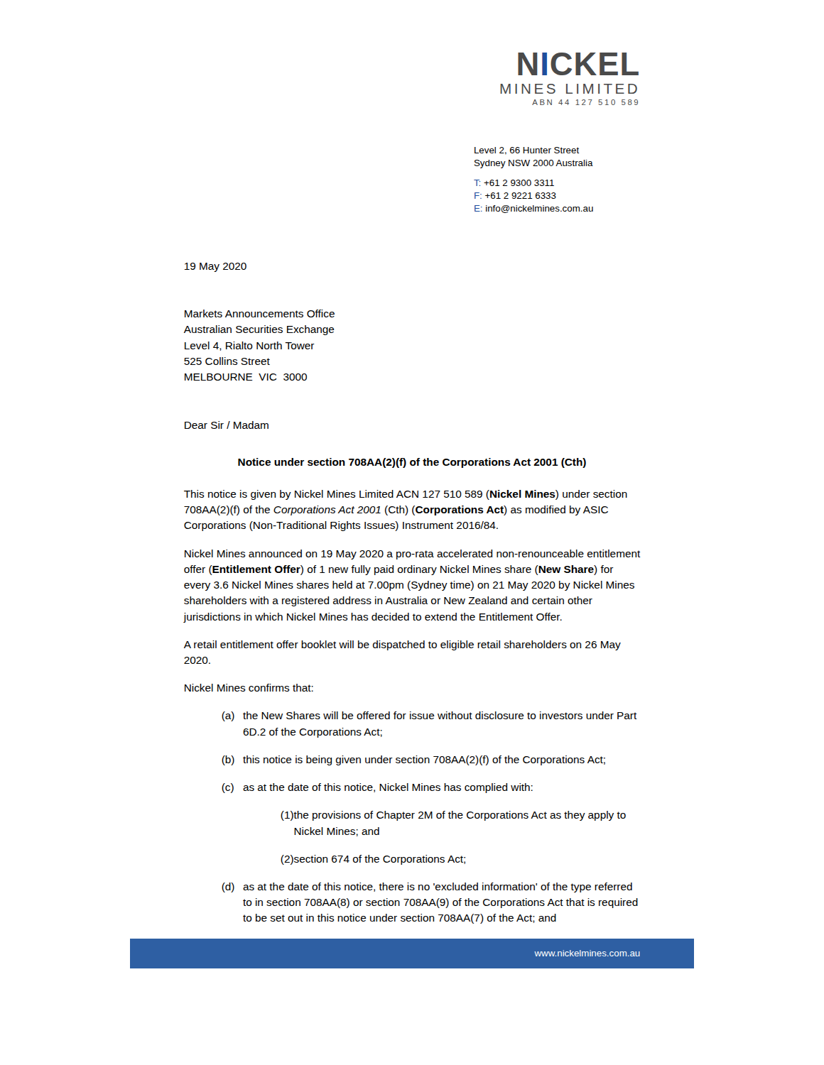NICKEL
MINES LIMITED
ABN 44 127 510 589
Level 2, 66 Hunter Street
Sydney NSW 2000 Australia
T: +61 2 9300 3311
F: +61 2 9221 6333
E: info@nickelmines.com.au
19 May 2020
Markets Announcements Office
Australian Securities Exchange
Level 4, Rialto North Tower
525 Collins Street
MELBOURNE VIC 3000
Dear Sir / Madam
Notice under section 708AA(2)(f) of the Corporations Act 2001 (Cth)
This notice is given by Nickel Mines Limited ACN 127 510 589 (Nickel Mines) under section 708AA(2)(f) of the Corporations Act 2001 (Cth) (Corporations Act) as modified by ASIC Corporations (Non-Traditional Rights Issues) Instrument 2016/84.
Nickel Mines announced on 19 May 2020 a pro-rata accelerated non-renounceable entitlement offer (Entitlement Offer) of 1 new fully paid ordinary Nickel Mines share (New Share) for every 3.6 Nickel Mines shares held at 7.00pm (Sydney time) on 21 May 2020 by Nickel Mines shareholders with a registered address in Australia or New Zealand and certain other jurisdictions in which Nickel Mines has decided to extend the Entitlement Offer.
A retail entitlement offer booklet will be dispatched to eligible retail shareholders on 26 May 2020.
Nickel Mines confirms that:
(a)
the New Shares will be offered for issue without disclosure to investors under Part 6D.2 of the Corporations Act;
(b)
this notice is being given under section 708AA(2)(f) of the Corporations Act;
(c)
as at the date of this notice, Nickel Mines has complied with:
(1)
the provisions of Chapter 2M of the Corporations Act as they apply to Nickel Mines; and
(2)
section 674 of the Corporations Act;
(d)
as at the date of this notice, there is no 'excluded information' of the type referred to in section 708AA(8) or section 708AA(9) of the Corporations Act that is required to be set out in this notice under section 708AA(7) of the Act; and
www.nickelmines.com.au